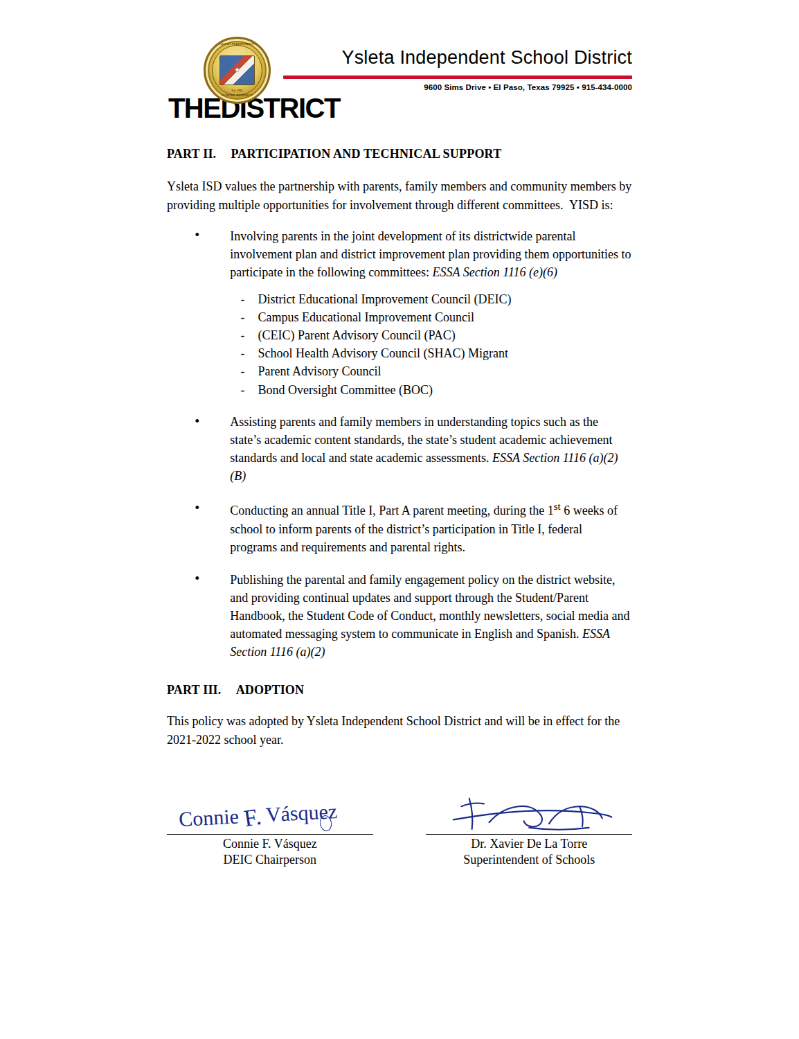Ysleta Independent
★
School District
Est. 1915
Ysleta Independent School District
9600 Sims Drive • El Paso, Texas 79925 • 915-434-0000
THEDISTRICT
PART II. PARTICIPATION AND TECHNICAL SUPPORT
Ysleta ISD values the partnership with parents, family members and community members by providing multiple opportunities for involvement through different committees. YISD is:
Involving parents in the joint development of its districtwide parental involvement plan and district improvement plan providing them opportunities to participate in the following committees: ESSA Section 1116 (e)(6)
District Educational Improvement Council (DEIC)
Campus Educational Improvement Council
(CEIC) Parent Advisory Council (PAC)
School Health Advisory Council (SHAC) Migrant
Parent Advisory Council
Bond Oversight Committee (BOC)
Assisting parents and family members in understanding topics such as the state’s academic content standards, the state’s student academic achievement standards and local and state academic assessments. ESSA Section 1116 (a)(2)(B)
Conducting an annual Title I, Part A parent meeting, during the 1st 6 weeks of school to inform parents of the district’s participation in Title I, federal programs and requirements and parental rights.
Publishing the parental and family engagement policy on the district website, and providing continual updates and support through the Student/Parent Handbook, the Student Code of Conduct, monthly newsletters, social media and automated messaging system to communicate in English and Spanish. ESSA Section 1116 (a)(2)
PART III. ADOPTION
This policy was adopted by Ysleta Independent School District and will be in effect for the 2021-2022 school year.
| Connie F. Vásquez Connie F. Vásquez DEIC Chairperson | Dr. Xavier De La Torre Superintendent of Schools |